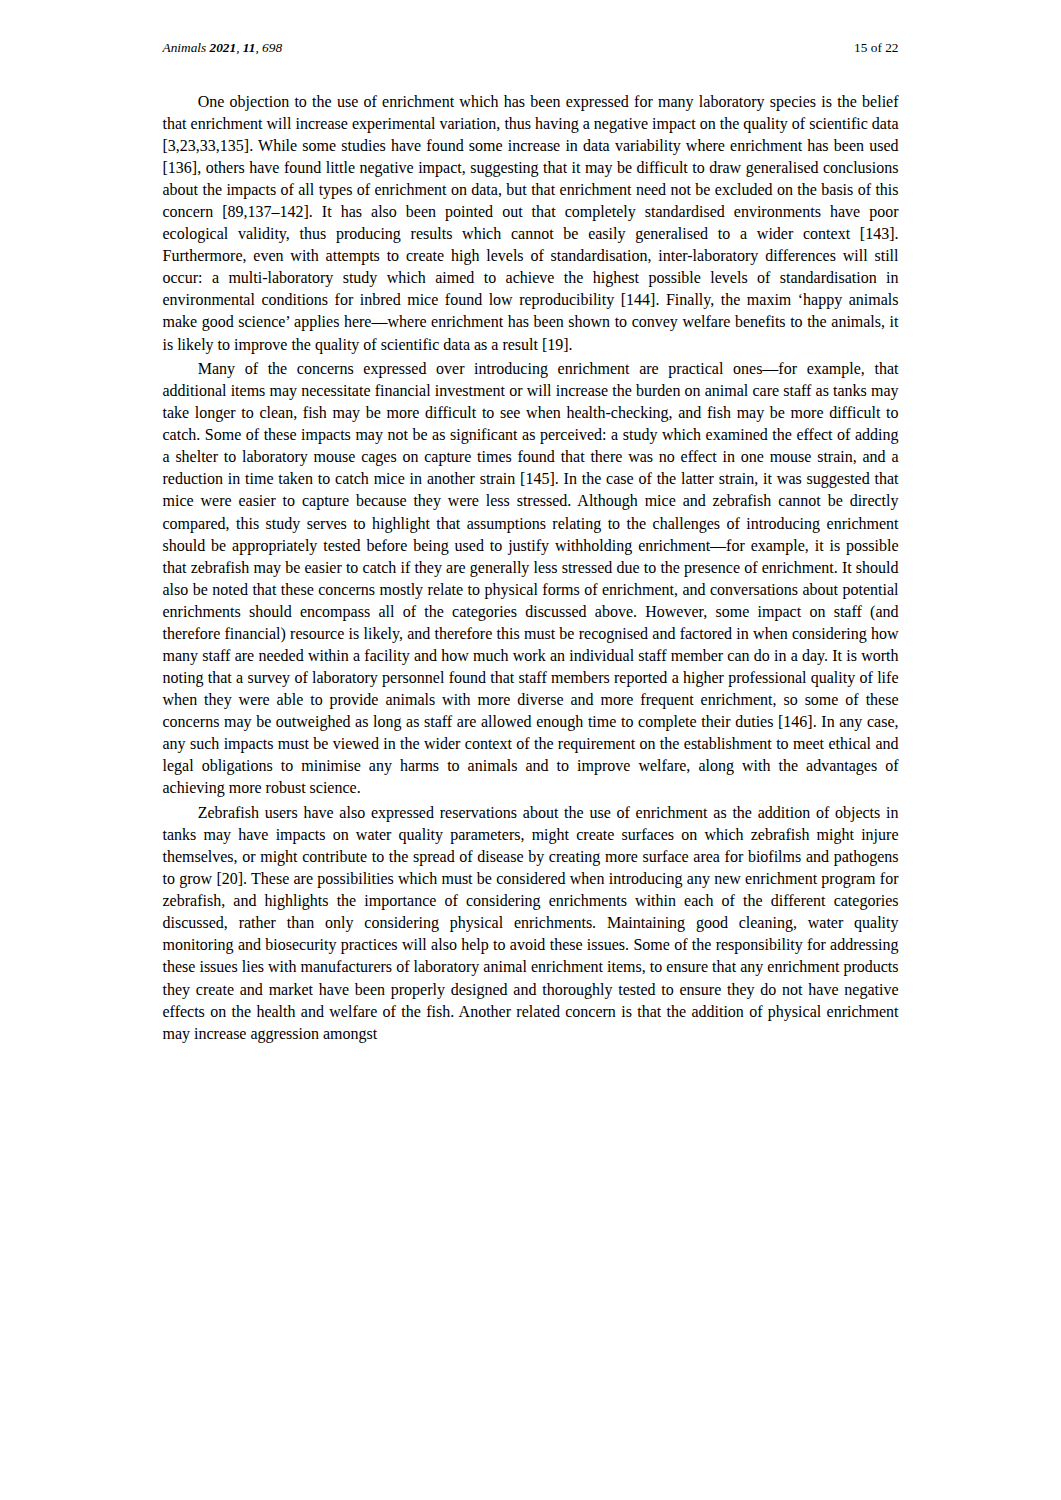Animals 2021, 11, 698
15 of 22
One objection to the use of enrichment which has been expressed for many laboratory species is the belief that enrichment will increase experimental variation, thus having a negative impact on the quality of scientific data [3,23,33,135]. While some studies have found some increase in data variability where enrichment has been used [136], others have found little negative impact, suggesting that it may be difficult to draw generalised conclusions about the impacts of all types of enrichment on data, but that enrichment need not be excluded on the basis of this concern [89,137–142]. It has also been pointed out that completely standardised environments have poor ecological validity, thus producing results which cannot be easily generalised to a wider context [143]. Furthermore, even with attempts to create high levels of standardisation, inter-laboratory differences will still occur: a multi-laboratory study which aimed to achieve the highest possible levels of standardisation in environmental conditions for inbred mice found low reproducibility [144]. Finally, the maxim ‘happy animals make good science’ applies here—where enrichment has been shown to convey welfare benefits to the animals, it is likely to improve the quality of scientific data as a result [19].
Many of the concerns expressed over introducing enrichment are practical ones—for example, that additional items may necessitate financial investment or will increase the burden on animal care staff as tanks may take longer to clean, fish may be more difficult to see when health-checking, and fish may be more difficult to catch. Some of these impacts may not be as significant as perceived: a study which examined the effect of adding a shelter to laboratory mouse cages on capture times found that there was no effect in one mouse strain, and a reduction in time taken to catch mice in another strain [145]. In the case of the latter strain, it was suggested that mice were easier to capture because they were less stressed. Although mice and zebrafish cannot be directly compared, this study serves to highlight that assumptions relating to the challenges of introducing enrichment should be appropriately tested before being used to justify withholding enrichment—for example, it is possible that zebrafish may be easier to catch if they are generally less stressed due to the presence of enrichment. It should also be noted that these concerns mostly relate to physical forms of enrichment, and conversations about potential enrichments should encompass all of the categories discussed above. However, some impact on staff (and therefore financial) resource is likely, and therefore this must be recognised and factored in when considering how many staff are needed within a facility and how much work an individual staff member can do in a day. It is worth noting that a survey of laboratory personnel found that staff members reported a higher professional quality of life when they were able to provide animals with more diverse and more frequent enrichment, so some of these concerns may be outweighed as long as staff are allowed enough time to complete their duties [146]. In any case, any such impacts must be viewed in the wider context of the requirement on the establishment to meet ethical and legal obligations to minimise any harms to animals and to improve welfare, along with the advantages of achieving more robust science.
Zebrafish users have also expressed reservations about the use of enrichment as the addition of objects in tanks may have impacts on water quality parameters, might create surfaces on which zebrafish might injure themselves, or might contribute to the spread of disease by creating more surface area for biofilms and pathogens to grow [20]. These are possibilities which must be considered when introducing any new enrichment program for zebrafish, and highlights the importance of considering enrichments within each of the different categories discussed, rather than only considering physical enrichments. Maintaining good cleaning, water quality monitoring and biosecurity practices will also help to avoid these issues. Some of the responsibility for addressing these issues lies with manufacturers of laboratory animal enrichment items, to ensure that any enrichment products they create and market have been properly designed and thoroughly tested to ensure they do not have negative effects on the health and welfare of the fish. Another related concern is that the addition of physical enrichment may increase aggression amongst